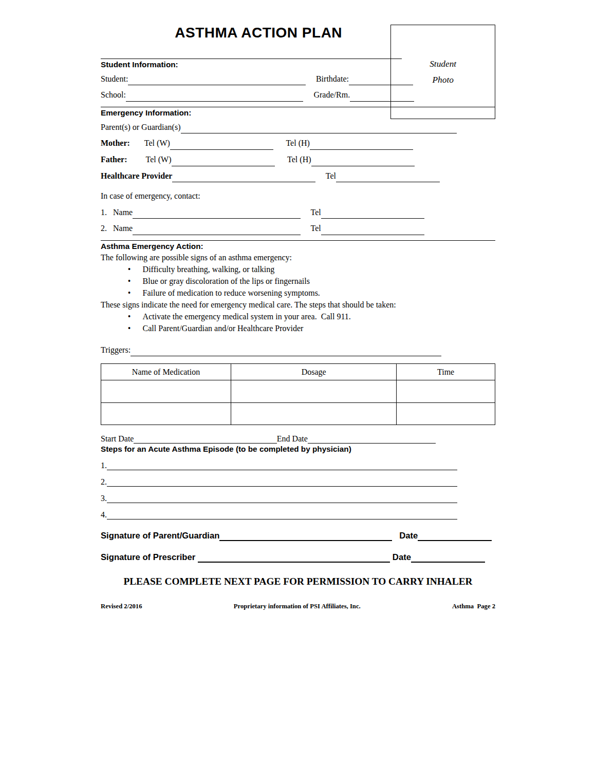Student
Photo
ASTHMA ACTION PLAN
Student Information:
Student: Birthdate:
School: Grade/Rm.
Emergency Information:
Parent(s) or Guardian(s)
Mother: Tel (W) Tel (H)
Father: Tel (W) Tel (H)
Healthcare Provider Tel
In case of emergency, contact:
1. Name Tel
2. Name Tel
Asthma Emergency Action:
The following are possible signs of an asthma emergency:
Difficulty breathing, walking, or talking
Blue or gray discoloration of the lips or fingernails
Failure of medication to reduce worsening symptoms.
These signs indicate the need for emergency medical care. The steps that should be taken:
Activate the emergency medical system in your area. Call 911.
Call Parent/Guardian and/or Healthcare Provider
Triggers:
| Name of Medication | Dosage | Time |
| --- | --- | --- |
Start Date End Date
Steps for an Acute Asthma Episode (to be completed by physician)
1.
2.
3.
4.
Signature of Parent/Guardian Date
Signature of Prescriber Date
PLEASE COMPLETE NEXT PAGE FOR PERMISSION TO CARRY INHALER
Revised 2/2016
Proprietary information of PSI Affiliates, Inc.
Asthma Page 2